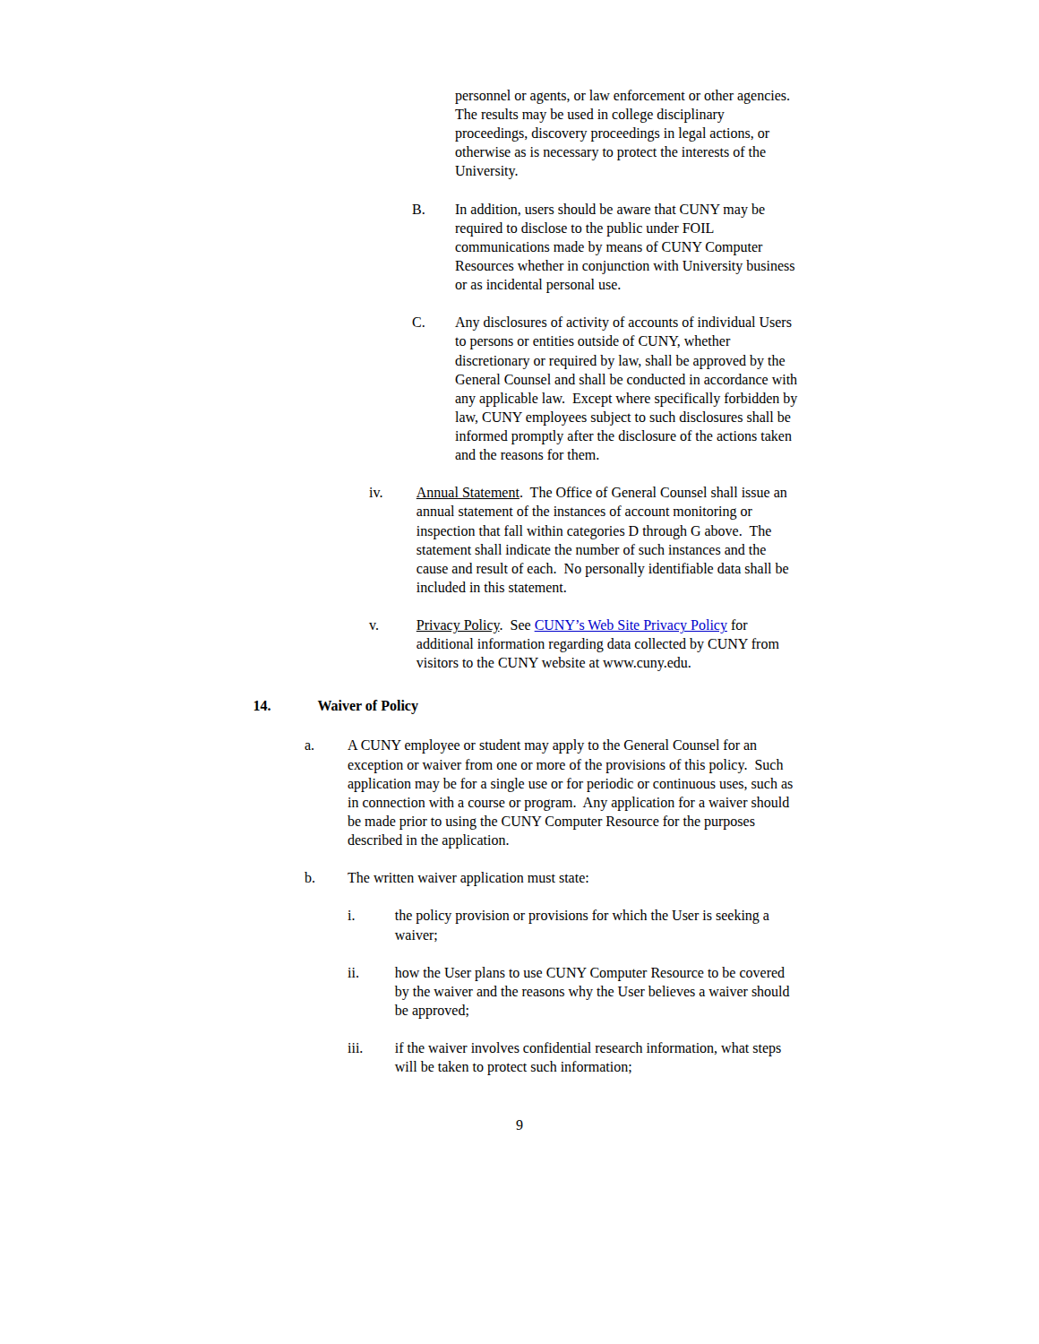personnel or agents, or law enforcement or other agencies. The results may be used in college disciplinary proceedings, discovery proceedings in legal actions, or otherwise as is necessary to protect the interests of the University.
B.
In addition, users should be aware that CUNY may be required to disclose to the public under FOIL communications made by means of CUNY Computer Resources whether in conjunction with University business or as incidental personal use.
C.
Any disclosures of activity of accounts of individual Users to persons or entities outside of CUNY, whether discretionary or required by law, shall be approved by the General Counsel and shall be conducted in accordance with any applicable law. Except where specifically forbidden by law, CUNY employees subject to such disclosures shall be informed promptly after the disclosure of the actions taken and the reasons for them.
iv.
Annual Statement. The Office of General Counsel shall issue an annual statement of the instances of account monitoring or inspection that fall within categories D through G above. The statement shall indicate the number of such instances and the cause and result of each. No personally identifiable data shall be included in this statement.
v.
Privacy Policy. See CUNY’s Web Site Privacy Policy for additional information regarding data collected by CUNY from visitors to the CUNY website at www.cuny.edu.
14.
Waiver of Policy
a.
A CUNY employee or student may apply to the General Counsel for an exception or waiver from one or more of the provisions of this policy. Such application may be for a single use or for periodic or continuous uses, such as in connection with a course or program. Any application for a waiver should be made prior to using the CUNY Computer Resource for the purposes described in the application.
b.
The written waiver application must state:
i.
the policy provision or provisions for which the User is seeking a waiver;
ii.
how the User plans to use CUNY Computer Resource to be covered by the waiver and the reasons why the User believes a waiver should be approved;
iii.
if the waiver involves confidential research information, what steps will be taken to protect such information;
9